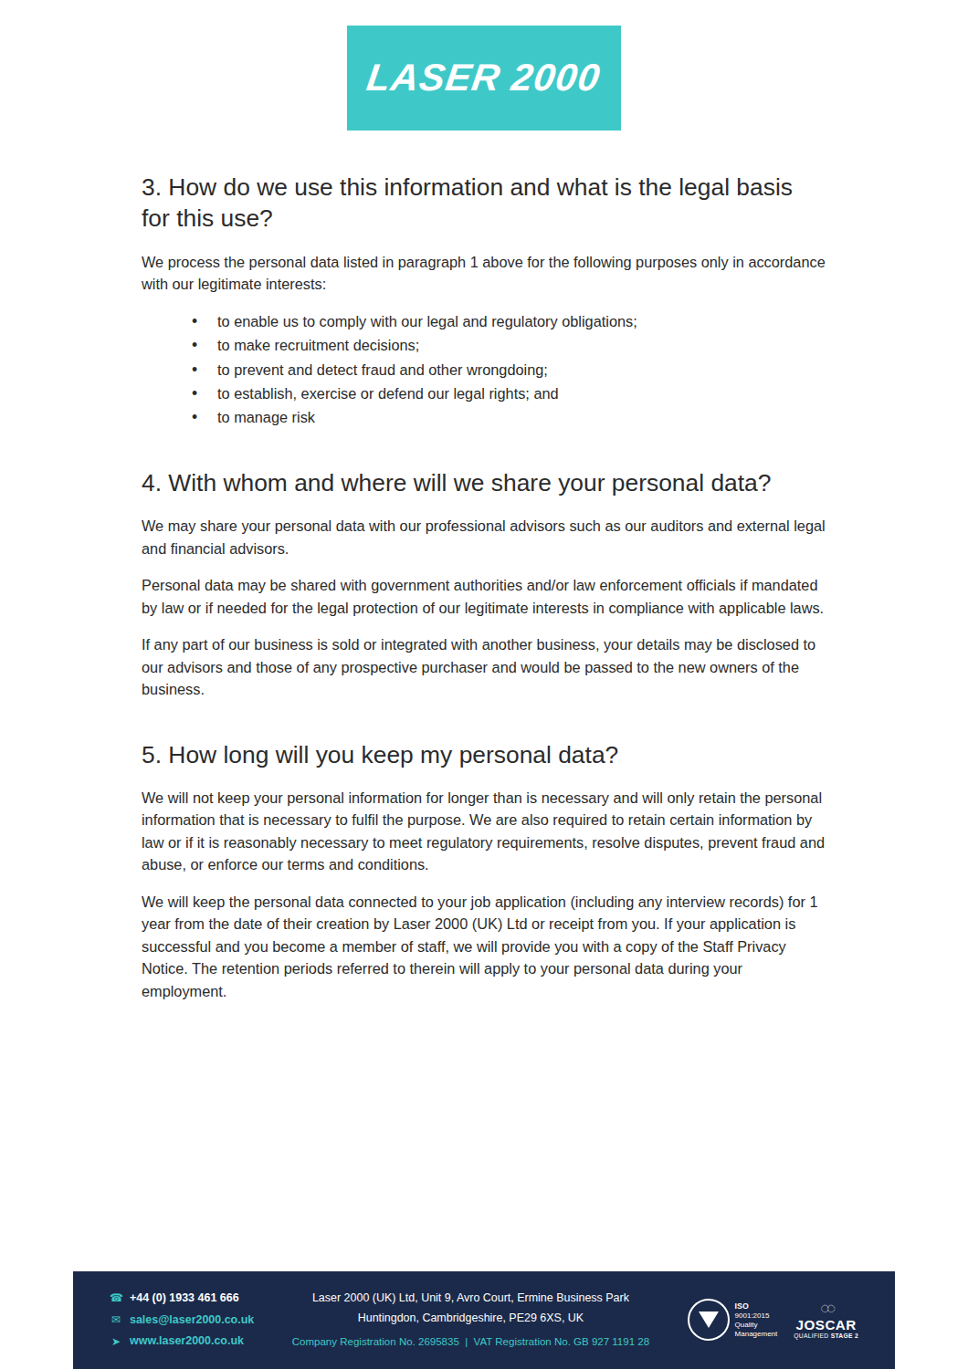LASER 2000
3. How do we use this information and what is the legal basis for this use?
We process the personal data listed in paragraph 1 above for the following purposes only in accordance with our legitimate interests:
to enable us to comply with our legal and regulatory obligations;
to make recruitment decisions;
to prevent and detect fraud and other wrongdoing;
to establish, exercise or defend our legal rights; and
to manage risk
4. With whom and where will we share your personal data?
We may share your personal data with our professional advisors such as our auditors and external legal and financial advisors.
Personal data may be shared with government authorities and/or law enforcement officials if mandated by law or if needed for the legal protection of our legitimate interests in compliance with applicable laws.
If any part of our business is sold or integrated with another business, your details may be disclosed to our advisors and those of any prospective purchaser and would be passed to the new owners of the business.
5. How long will you keep my personal data?
We will not keep your personal information for longer than is necessary and will only retain the personal information that is necessary to fulfil the purpose. We are also required to retain certain information by law or if it is reasonably necessary to meet regulatory requirements, resolve disputes, prevent fraud and abuse, or enforce our terms and conditions.
We will keep the personal data connected to your job application (including any interview records) for 1 year from the date of their creation by Laser 2000 (UK) Ltd or receipt from you. If your application is successful and you become a member of staff, we will provide you with a copy of the Staff Privacy Notice. The retention periods referred to therein will apply to your personal data during your employment.
☎+44 (0) 1933 461 666
✉sales@laser2000.co.uk
➤www.laser2000.co.uk
Laser 2000 (UK) Ltd, Unit 9, Avro Court, Ermine Business Park
Huntingdon, Cambridgeshire, PE29 6XS, UK
Company Registration No. 2695835 | VAT Registration No. GB 927 1191 28
ISO 9001:2015
Quality
Management
◌◌
JOSCAR
QUALIFIED STAGE 2